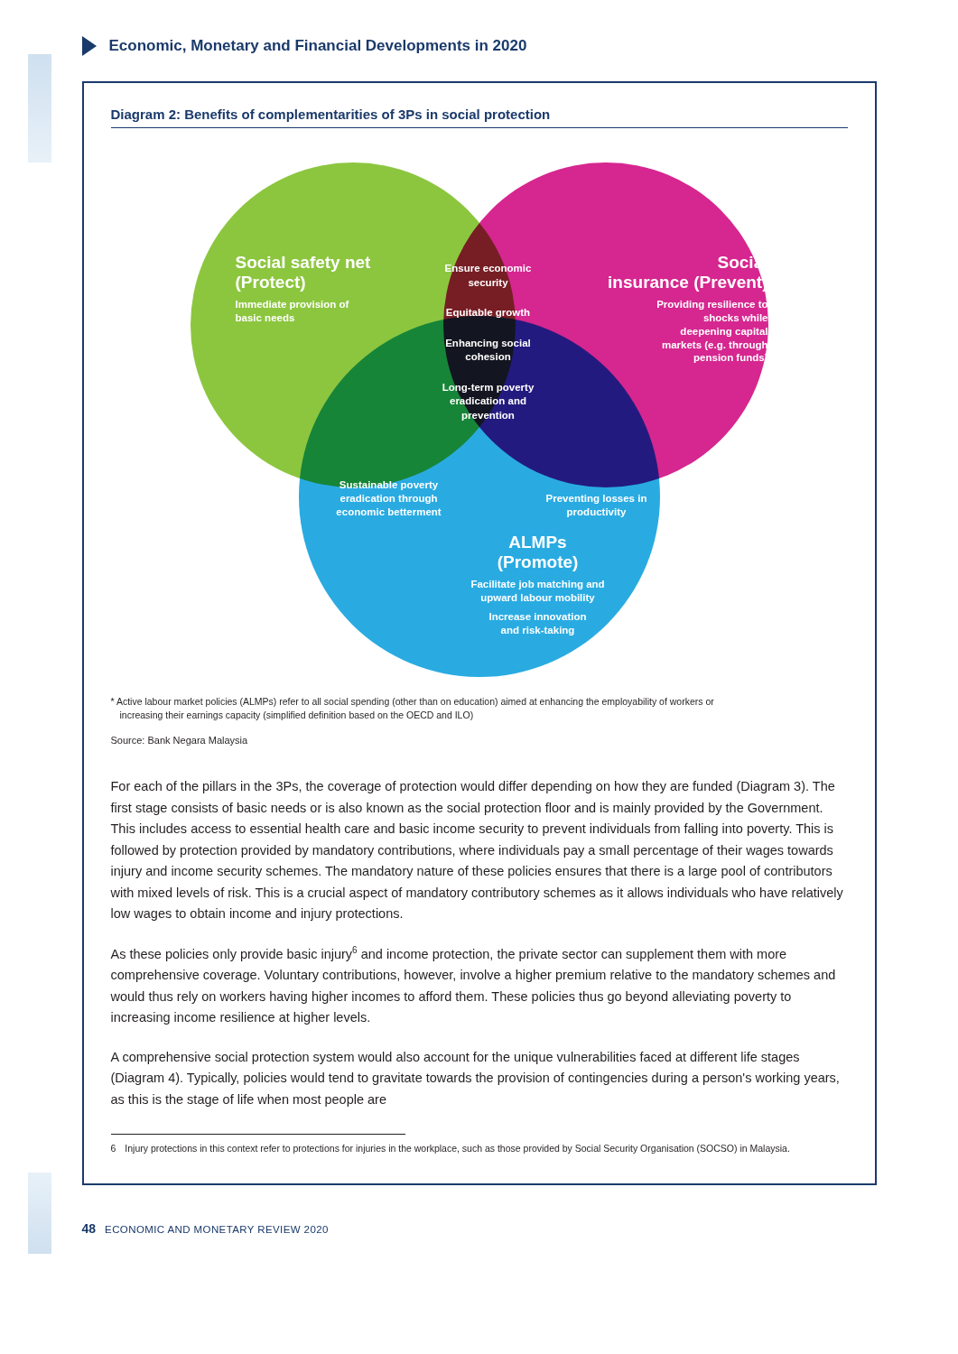Economic, Monetary and Financial Developments in 2020
Diagram 2: Benefits of complementarities of 3Ps in social protection
Social safety net
(Protect)
Immediate provision of
basic needs
Social
insurance (Prevent)
Providing resilience to
shocks while
deepening capital
markets (e.g. through
pension funds)
ALMPs
(Promote)
Facilitate job matching and
upward labour mobility
Increase innovation
and risk-taking
Ensure economic
security
Equitable growth
Enhancing social
cohesion
Long-term poverty
eradication and
prevention
Sustainable poverty
eradication through
economic betterment
Preventing losses in
productivity
* Active labour market policies (ALMPs) refer to all social spending (other than on education) aimed at enhancing the employability of workers or increasing their earnings capacity (simplified definition based on the OECD and ILO)
Source: Bank Negara Malaysia
For each of the pillars in the 3Ps, the coverage of protection would differ depending on how they are funded (Diagram 3). The first stage consists of basic needs or is also known as the social protection floor and is mainly provided by the Government. This includes access to essential health care and basic income security to prevent individuals from falling into poverty. This is followed by protection provided by mandatory contributions, where individuals pay a small percentage of their wages towards injury and income security schemes. The mandatory nature of these policies ensures that there is a large pool of contributors with mixed levels of risk. This is a crucial aspect of mandatory contributory schemes as it allows individuals who have relatively low wages to obtain income and injury protections.
As these policies only provide basic injury6 and income protection, the private sector can supplement them with more comprehensive coverage. Voluntary contributions, however, involve a higher premium relative to the mandatory schemes and would thus rely on workers having higher incomes to afford them. These policies thus go beyond alleviating poverty to increasing income resilience at higher levels.
A comprehensive social protection system would also account for the unique vulnerabilities faced at different life stages (Diagram 4). Typically, policies would tend to gravitate towards the provision of contingencies during a person's working years, as this is the stage of life when most people are
6 Injury protections in this context refer to protections for injuries in the workplace, such as those provided by Social Security Organisation (SOCSO) in Malaysia.
48 ECONOMIC AND MONETARY REVIEW 2020